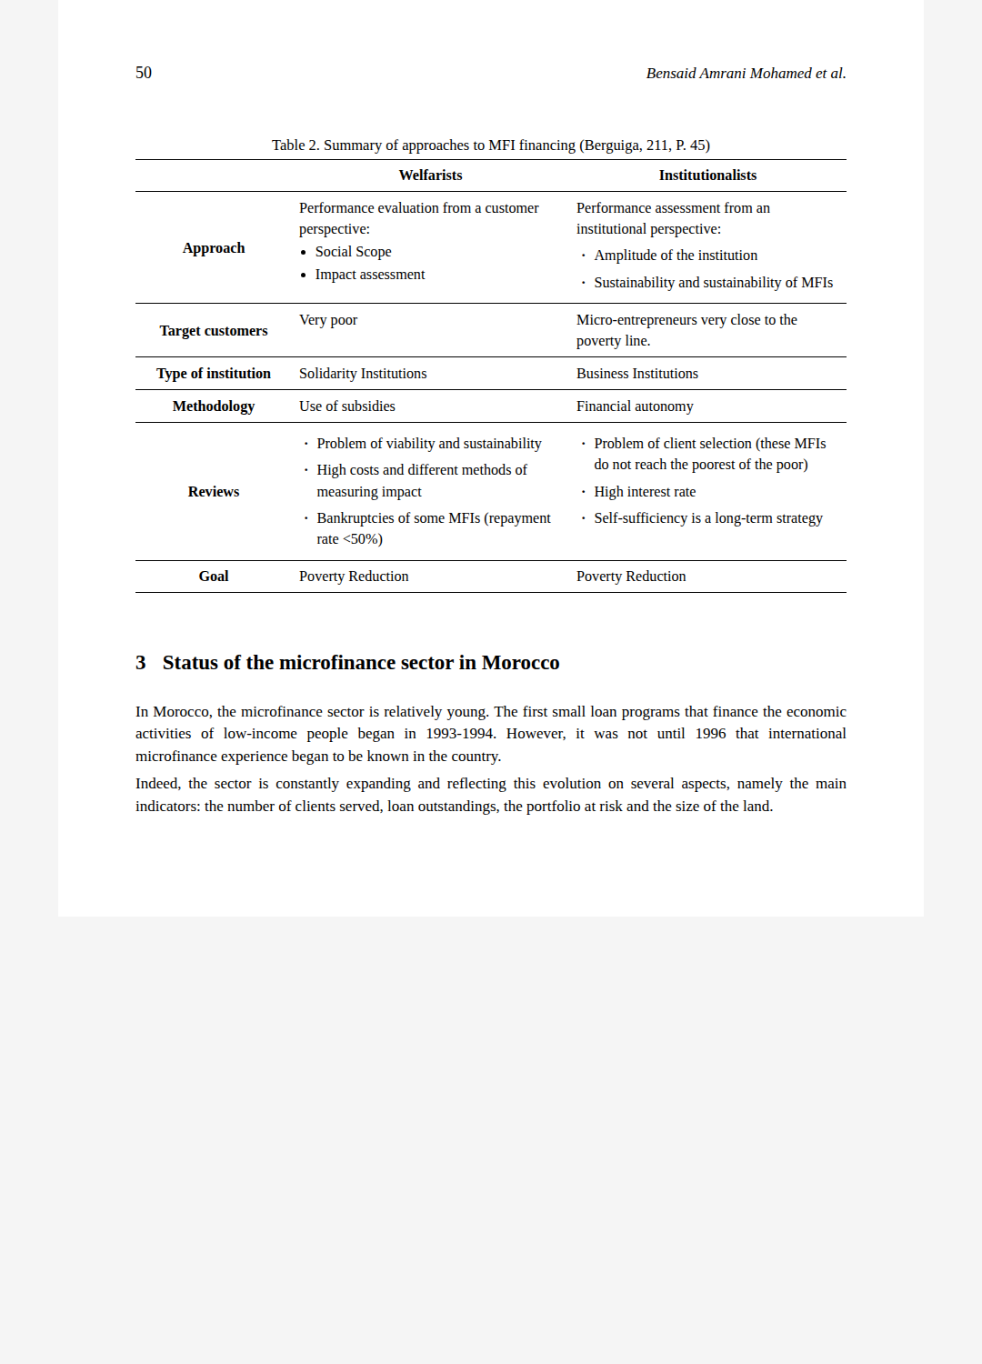50 Bensaid Amrani Mohamed et al.
Table 2. Summary of approaches to MFI financing (Berguiga, 211, P. 45)
| | Welfarists | Institutionalists |
| --- | --- | --- |
| Approach | Performance evaluation from a customer perspective: Social Scope Impact assessment | Performance assessment from an institutional perspective: Amplitude of the institution Sustainability and sustainability of MFIs |
| Target customers | Very poor | Micro-entrepreneurs very close to the poverty line. |
| Type of institution | Solidarity Institutions | Business Institutions |
| Methodology | Use of subsidies | Financial autonomy |
| Reviews | Problem of viability and sustainability High costs and different methods of measuring impact Bankruptcies of some MFIs (repayment rate <50%) | Problem of client selection (these MFIs do not reach the poorest of the poor) High interest rate Self-sufficiency is a long-term strategy |
| Goal | Poverty Reduction | Poverty Reduction |
3 Status of the microfinance sector in Morocco
In Morocco, the microfinance sector is relatively young. The first small loan programs that finance the economic activities of low-income people began in 1993-1994. However, it was not until 1996 that international microfinance experience began to be known in the country.
Indeed, the sector is constantly expanding and reflecting this evolution on several aspects, namely the main indicators: the number of clients served, loan outstandings, the portfolio at risk and the size of the land.